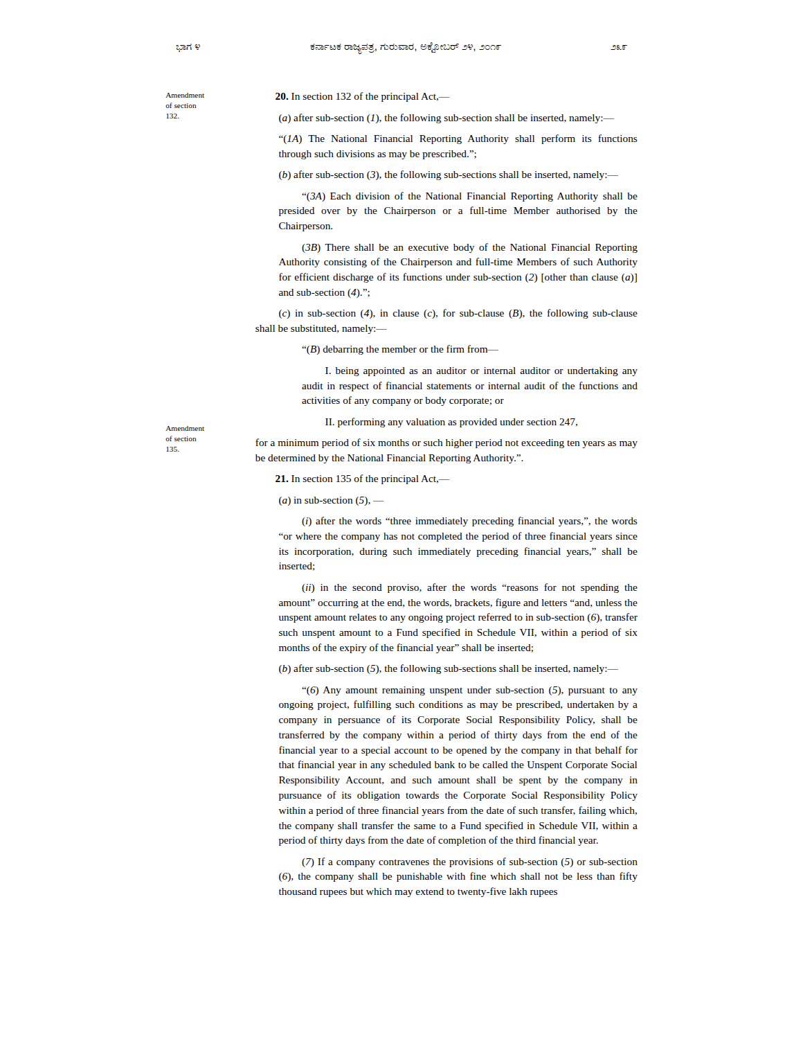ಭಾಗ ೪
ಕರ್ನಾಟಕ ರಾಜ್ಯಪತ್ರ, ಗುರುವಾರ, ಅಕ್ಟೋಬರ್ ೨೪, ೨೦೧೯
೨೩೯
Amendment
of section
132.
Amendment
of section
135.
20. In section 132 of the principal Act,—
(a) after sub-section (1), the following sub-section shall be inserted, namely:—
“(1A) The National Financial Reporting Authority shall perform its functions through such divisions as may be prescribed.”;
(b) after sub-section (3), the following sub-sections shall be inserted, namely:—
“(3A) Each division of the National Financial Reporting Authority shall be presided over by the Chairperson or a full-time Member authorised by the Chairperson.
(3B) There shall be an executive body of the National Financial Reporting Authority consisting of the Chairperson and full-time Members of such Authority for efficient discharge of its functions under sub-section (2) [other than clause (a)] and sub-section (4).”;
(c) in sub-section (4), in clause (c), for sub-clause (B), the following sub-clause shall be substituted, namely:—
“(B) debarring the member or the firm from—
I. being appointed as an auditor or internal auditor or undertaking any audit in respect of financial statements or internal audit of the functions and activities of any company or body corporate; or
II. performing any valuation as provided under section 247,
for a minimum period of six months or such higher period not exceeding ten years as may be determined by the National Financial Reporting Authority.”.
21. In section 135 of the principal Act,—
(a) in sub-section (5), —
(i) after the words “three immediately preceding financial years,”, the words “or where the company has not completed the period of three financial years since its incorporation, during such immediately preceding financial years,” shall be inserted;
(ii) in the second proviso, after the words “reasons for not spending the amount” occurring at the end, the words, brackets, figure and letters “and, unless the unspent amount relates to any ongoing project referred to in sub-section (6), transfer such unspent amount to a Fund specified in Schedule VII, within a period of six months of the expiry of the financial year” shall be inserted;
(b) after sub-section (5), the following sub-sections shall be inserted, namely:—
“(6) Any amount remaining unspent under sub-section (5), pursuant to any ongoing project, fulfilling such conditions as may be prescribed, undertaken by a company in persuance of its Corporate Social Responsibility Policy, shall be transferred by the company within a period of thirty days from the end of the financial year to a special account to be opened by the company in that behalf for that financial year in any scheduled bank to be called the Unspent Corporate Social Responsibility Account, and such amount shall be spent by the company in pursuance of its obligation towards the Corporate Social Responsibility Policy within a period of three financial years from the date of such transfer, failing which, the company shall transfer the same to a Fund specified in Schedule VII, within a period of thirty days from the date of completion of the third financial year.
(7) If a company contravenes the provisions of sub-section (5) or sub-section (6), the company shall be punishable with fine which shall not be less than fifty thousand rupees but which may extend to twenty-five lakh rupees